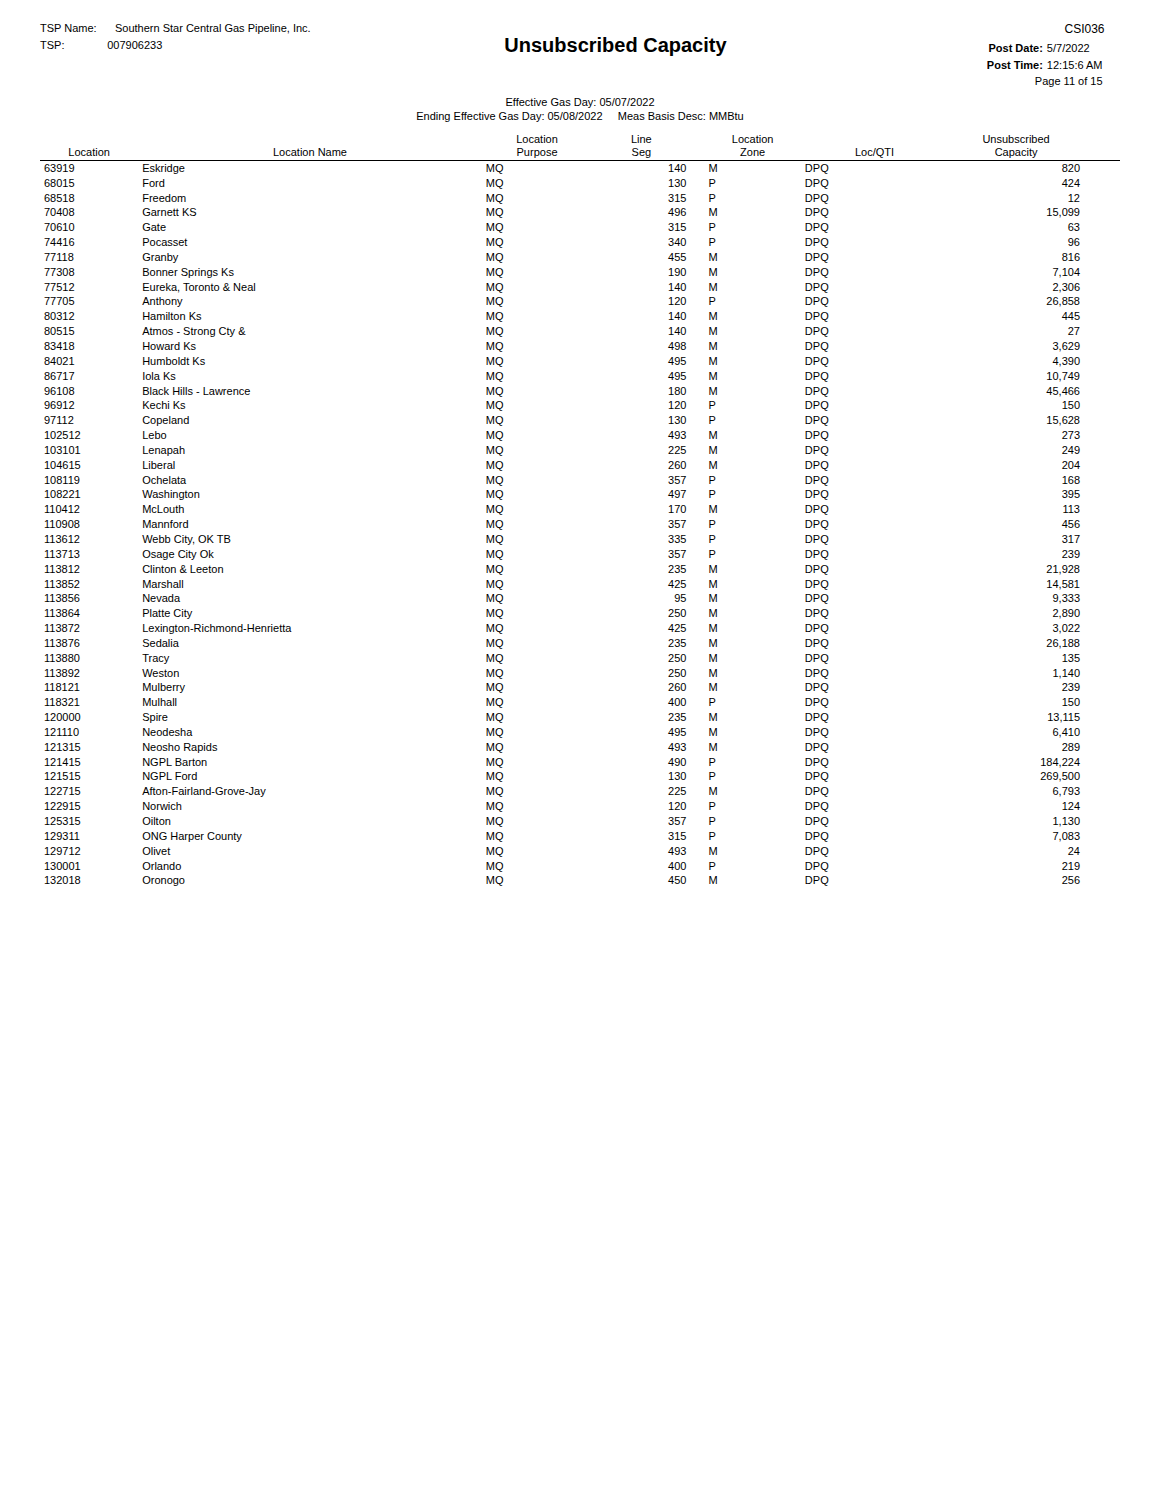TSP Name: Southern Star Central Gas Pipeline, Inc.
TSP: 007906233
Unsubscribed Capacity
CSI036
| Post Date: | 5/7/2022 |
| Post Time: | 12:15:6 AM |
| Page 11 of 15 |
Effective Gas Day: 05/07/2022
Ending Effective Gas Day: 05/08/2022 Meas Basis Desc: MMBtu
| Location | Location Name | Location Purpose | Line Seg | Location Zone | Loc/QTI | Unsubscribed Capacity |
| --- | --- | --- | --- | --- | --- | --- |
| 63919 | Eskridge | MQ | 140 | M | DPQ | 820 |
| 68015 | Ford | MQ | 130 | P | DPQ | 424 |
| 68518 | Freedom | MQ | 315 | P | DPQ | 12 |
| 70408 | Garnett KS | MQ | 496 | M | DPQ | 15,099 |
| 70610 | Gate | MQ | 315 | P | DPQ | 63 |
| 74416 | Pocasset | MQ | 340 | P | DPQ | 96 |
| 77118 | Granby | MQ | 455 | M | DPQ | 816 |
| 77308 | Bonner Springs Ks | MQ | 190 | M | DPQ | 7,104 |
| 77512 | Eureka, Toronto & Neal | MQ | 140 | M | DPQ | 2,306 |
| 77705 | Anthony | MQ | 120 | P | DPQ | 26,858 |
| 80312 | Hamilton Ks | MQ | 140 | M | DPQ | 445 |
| 80515 | Atmos - Strong Cty & | MQ | 140 | M | DPQ | 27 |
| 83418 | Howard Ks | MQ | 498 | M | DPQ | 3,629 |
| 84021 | Humboldt Ks | MQ | 495 | M | DPQ | 4,390 |
| 86717 | Iola Ks | MQ | 495 | M | DPQ | 10,749 |
| 96108 | Black Hills - Lawrence | MQ | 180 | M | DPQ | 45,466 |
| 96912 | Kechi Ks | MQ | 120 | P | DPQ | 150 |
| 97112 | Copeland | MQ | 130 | P | DPQ | 15,628 |
| 102512 | Lebo | MQ | 493 | M | DPQ | 273 |
| 103101 | Lenapah | MQ | 225 | M | DPQ | 249 |
| 104615 | Liberal | MQ | 260 | M | DPQ | 204 |
| 108119 | Ochelata | MQ | 357 | P | DPQ | 168 |
| 108221 | Washington | MQ | 497 | P | DPQ | 395 |
| 110412 | McLouth | MQ | 170 | M | DPQ | 113 |
| 110908 | Mannford | MQ | 357 | P | DPQ | 456 |
| 113612 | Webb City, OK TB | MQ | 335 | P | DPQ | 317 |
| 113713 | Osage City Ok | MQ | 357 | P | DPQ | 239 |
| 113812 | Clinton & Leeton | MQ | 235 | M | DPQ | 21,928 |
| 113852 | Marshall | MQ | 425 | M | DPQ | 14,581 |
| 113856 | Nevada | MQ | 95 | M | DPQ | 9,333 |
| 113864 | Platte City | MQ | 250 | M | DPQ | 2,890 |
| 113872 | Lexington-Richmond-Henrietta | MQ | 425 | M | DPQ | 3,022 |
| 113876 | Sedalia | MQ | 235 | M | DPQ | 26,188 |
| 113880 | Tracy | MQ | 250 | M | DPQ | 135 |
| 113892 | Weston | MQ | 250 | M | DPQ | 1,140 |
| 118121 | Mulberry | MQ | 260 | M | DPQ | 239 |
| 118321 | Mulhall | MQ | 400 | P | DPQ | 150 |
| 120000 | Spire | MQ | 235 | M | DPQ | 13,115 |
| 121110 | Neodesha | MQ | 495 | M | DPQ | 6,410 |
| 121315 | Neosho Rapids | MQ | 493 | M | DPQ | 289 |
| 121415 | NGPL Barton | MQ | 490 | P | DPQ | 184,224 |
| 121515 | NGPL Ford | MQ | 130 | P | DPQ | 269,500 |
| 122715 | Afton-Fairland-Grove-Jay | MQ | 225 | M | DPQ | 6,793 |
| 122915 | Norwich | MQ | 120 | P | DPQ | 124 |
| 125315 | Oilton | MQ | 357 | P | DPQ | 1,130 |
| 129311 | ONG Harper County | MQ | 315 | P | DPQ | 7,083 |
| 129712 | Olivet | MQ | 493 | M | DPQ | 24 |
| 130001 | Orlando | MQ | 400 | P | DPQ | 219 |
| 132018 | Oronogo | MQ | 450 | M | DPQ | 256 |